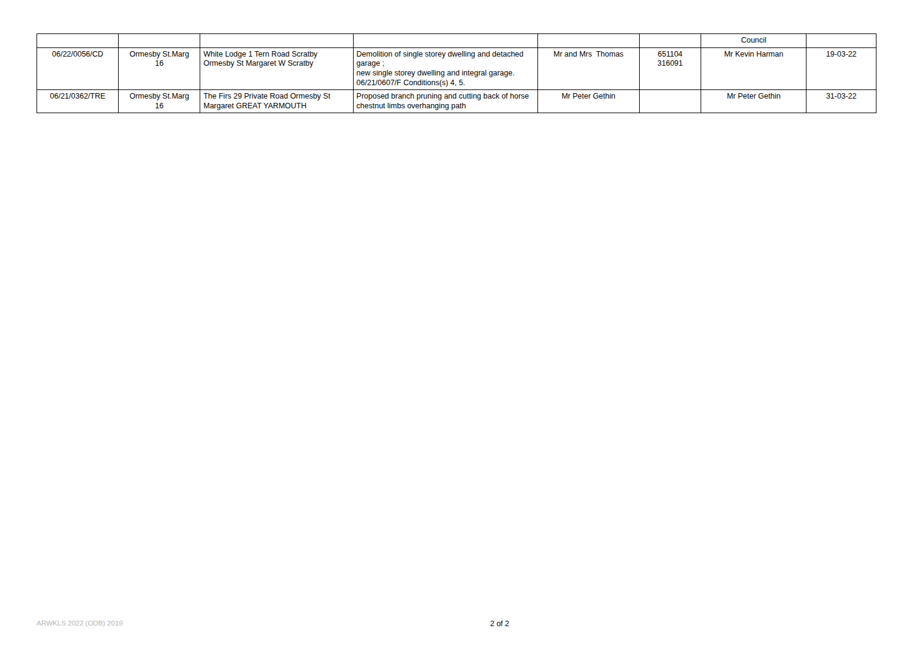| | | | | | | Council | |
| 06/22/0056/CD | Ormesby St.Marg 16 | White Lodge 1 Tern Road Scratby Ormesby St Margaret W Scratby | Demolition of single storey dwelling and detached garage ; new single storey dwelling and integral garage. 06/21/0607/F Conditions(s) 4, 5. | Mr and Mrs Thomas | 651104 316091 | Mr Kevin Harman | 19-03-22 |
| 06/21/0362/TRE | Ormesby St.Marg 16 | The Firs 29 Private Road Ormesby St Margaret GREAT YARMOUTH | Proposed branch pruning and cutting back of horse chestnut limbs overhanging path | Mr Peter Gethin | | Mr Peter Gethin | 31-03-22 |
ARWKLS 2022 (ODB) 2019
2 of 2